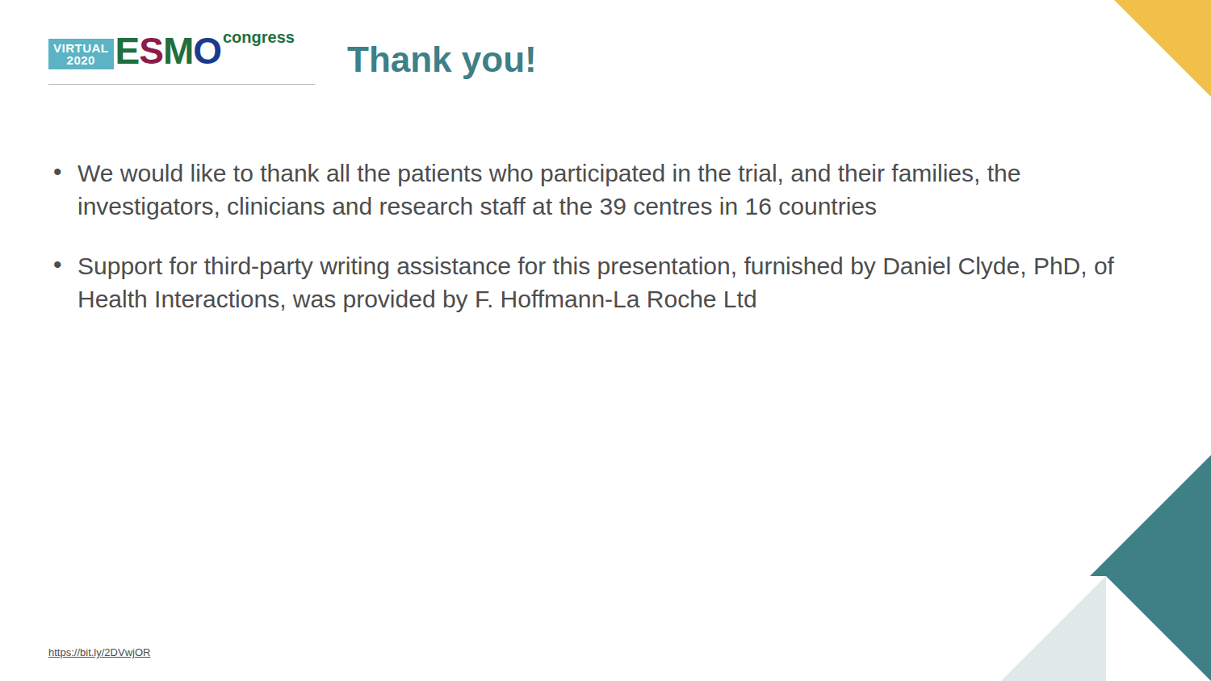VIRTUAL 2020 ESMO congress
Thank you!
We would like to thank all the patients who participated in the trial, and their families, the investigators, clinicians and research staff at the 39 centres in 16 countries
Support for third-party writing assistance for this presentation, furnished by Daniel Clyde, PhD, of Health Interactions, was provided by F. Hoffmann-La Roche Ltd
https://bit.ly/2DVwjOR